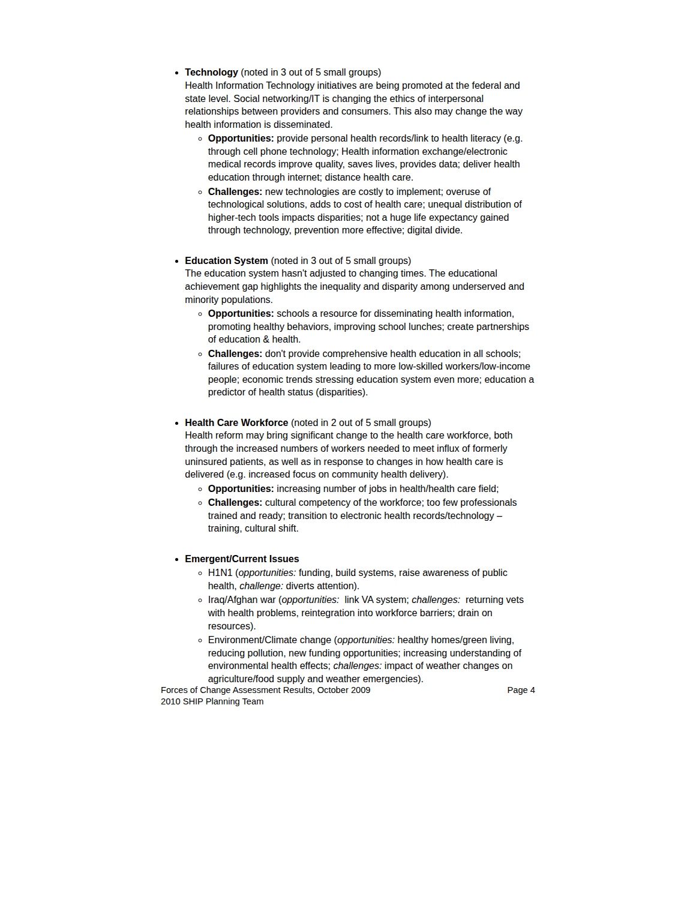Technology (noted in 3 out of 5 small groups)
Health Information Technology initiatives are being promoted at the federal and state level. Social networking/IT is changing the ethics of interpersonal relationships between providers and consumers. This also may change the way health information is disseminated.
Opportunities: provide personal health records/link to health literacy (e.g. through cell phone technology; Health information exchange/electronic medical records improve quality, saves lives, provides data; deliver health education through internet; distance health care.
Challenges: new technologies are costly to implement; overuse of technological solutions, adds to cost of health care; unequal distribution of higher-tech tools impacts disparities; not a huge life expectancy gained through technology, prevention more effective; digital divide.
Education System (noted in 3 out of 5 small groups)
The education system hasn't adjusted to changing times. The educational achievement gap highlights the inequality and disparity among underserved and minority populations.
Opportunities: schools a resource for disseminating health information, promoting healthy behaviors, improving school lunches; create partnerships of education & health.
Challenges: don't provide comprehensive health education in all schools; failures of education system leading to more low-skilled workers/low-income people; economic trends stressing education system even more; education a predictor of health status (disparities).
Health Care Workforce (noted in 2 out of 5 small groups)
Health reform may bring significant change to the health care workforce, both through the increased numbers of workers needed to meet influx of formerly uninsured patients, as well as in response to changes in how health care is delivered (e.g. increased focus on community health delivery).
Opportunities: increasing number of jobs in health/health care field;
Challenges: cultural competency of the workforce; too few professionals trained and ready; transition to electronic health records/technology – training, cultural shift.
Emergent/Current Issues
H1N1 (opportunities: funding, build systems, raise awareness of public health, challenge: diverts attention).
Iraq/Afghan war (opportunities: link VA system; challenges: returning vets with health problems, reintegration into workforce barriers; drain on resources).
Environment/Climate change (opportunities: healthy homes/green living, reducing pollution, new funding opportunities; increasing understanding of environmental health effects; challenges: impact of weather changes on agriculture/food supply and weather emergencies).
Forces of Change Assessment Results, October 2009
2010 SHIP Planning Team
Page 4